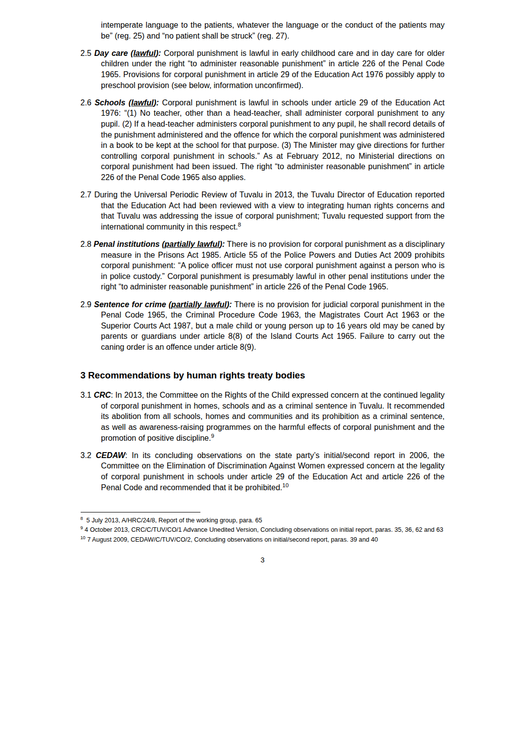intemperate language to the patients, whatever the language or the conduct of the patients may be” (reg. 25) and “no patient shall be struck” (reg. 27).
2.5 Day care (lawful): Corporal punishment is lawful in early childhood care and in day care for older children under the right “to administer reasonable punishment” in article 226 of the Penal Code 1965. Provisions for corporal punishment in article 29 of the Education Act 1976 possibly apply to preschool provision (see below, information unconfirmed).
2.6 Schools (lawful): Corporal punishment is lawful in schools under article 29 of the Education Act 1976: “(1) No teacher, other than a head-teacher, shall administer corporal punishment to any pupil. (2) If a head-teacher administers corporal punishment to any pupil, he shall record details of the punishment administered and the offence for which the corporal punishment was administered in a book to be kept at the school for that purpose. (3) The Minister may give directions for further controlling corporal punishment in schools.” As at February 2012, no Ministerial directions on corporal punishment had been issued. The right “to administer reasonable punishment” in article 226 of the Penal Code 1965 also applies.
2.7 During the Universal Periodic Review of Tuvalu in 2013, the Tuvalu Director of Education reported that the Education Act had been reviewed with a view to integrating human rights concerns and that Tuvalu was addressing the issue of corporal punishment; Tuvalu requested support from the international community in this respect.8
2.8 Penal institutions (partially lawful): There is no provision for corporal punishment as a disciplinary measure in the Prisons Act 1985. Article 55 of the Police Powers and Duties Act 2009 prohibits corporal punishment: “A police officer must not use corporal punishment against a person who is in police custody.” Corporal punishment is presumably lawful in other penal institutions under the right “to administer reasonable punishment” in article 226 of the Penal Code 1965.
2.9 Sentence for crime (partially lawful): There is no provision for judicial corporal punishment in the Penal Code 1965, the Criminal Procedure Code 1963, the Magistrates Court Act 1963 or the Superior Courts Act 1987, but a male child or young person up to 16 years old may be caned by parents or guardians under article 8(8) of the Island Courts Act 1965. Failure to carry out the caning order is an offence under article 8(9).
3 Recommendations by human rights treaty bodies
3.1 CRC: In 2013, the Committee on the Rights of the Child expressed concern at the continued legality of corporal punishment in homes, schools and as a criminal sentence in Tuvalu. It recommended its abolition from all schools, homes and communities and its prohibition as a criminal sentence, as well as awareness-raising programmes on the harmful effects of corporal punishment and the promotion of positive discipline.9
3.2 CEDAW: In its concluding observations on the state party’s initial/second report in 2006, the Committee on the Elimination of Discrimination Against Women expressed concern at the legality of corporal punishment in schools under article 29 of the Education Act and article 226 of the Penal Code and recommended that it be prohibited.10
8 5 July 2013, A/HRC/24/8, Report of the working group, para. 65
9 4 October 2013, CRC/C/TUV/CO/1 Advance Unedited Version, Concluding observations on initial report, paras. 35, 36, 62 and 63
10 7 August 2009, CEDAW/C/TUV/CO/2, Concluding observations on initial/second report, paras. 39 and 40
3